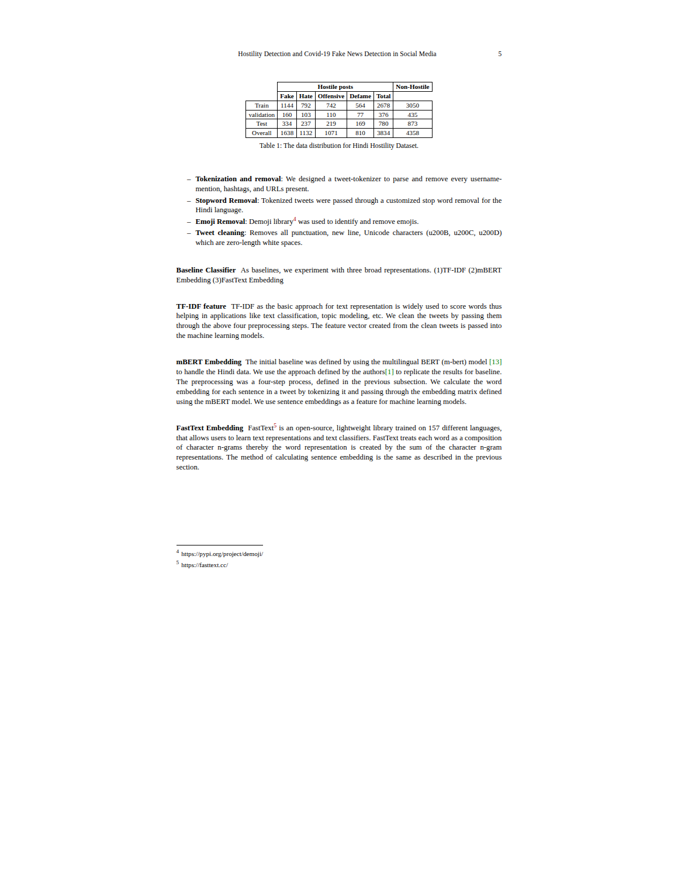Hostility Detection and Covid-19 Fake News Detection in Social Media5
| | Hostile posts | Non-Hostile |
| | Fake | Hate | Offensive | Defame | Total | |
| Train | 1144 | 792 | 742 | 564 | 2678 | 3050 |
| validation | 160 | 103 | 110 | 77 | 376 | 435 |
| Test | 334 | 237 | 219 | 169 | 780 | 873 |
| Overall | 1638 | 1132 | 1071 | 810 | 3834 | 4358 |
Table 1: The data distribution for Hindi Hostility Dataset.
Tokenization and removal: We designed a tweet-tokenizer to parse and remove every username-mention, hashtags, and URLs present.
Stopword Removal: Tokenized tweets were passed through a customized stop word removal for the Hindi language.
Emoji Removal: Demoji library4 was used to identify and remove emojis.
Tweet cleaning: Removes all punctuation, new line, Unicode characters (u200B, u200C, u200D) which are zero-length white spaces.
Baseline Classifier As baselines, we experiment with three broad representations. (1)TF-IDF (2)mBERT Embedding (3)FastText Embedding
TF-IDF feature TF-IDF as the basic approach for text representation is widely used to score words thus helping in applications like text classification, topic modeling, etc. We clean the tweets by passing them through the above four preprocessing steps. The feature vector created from the clean tweets is passed into the machine learning models.
mBERT Embedding The initial baseline was defined by using the multilingual BERT (m-bert) model [13] to handle the Hindi data. We use the approach defined by the authors[1] to replicate the results for baseline. The preprocessing was a four-step process, defined in the previous subsection. We calculate the word embedding for each sentence in a tweet by tokenizing it and passing through the embedding matrix defined using the mBERT model. We use sentence embeddings as a feature for machine learning models.
FastText Embedding FastText5 is an open-source, lightweight library trained on 157 different languages, that allows users to learn text representations and text classifiers. FastText treats each word as a composition of character n-grams thereby the word representation is created by the sum of the character n-gram representations. The method of calculating sentence embedding is the same as described in the previous section.
4https://pypi.org/project/demoji/
5https://fasttext.cc/